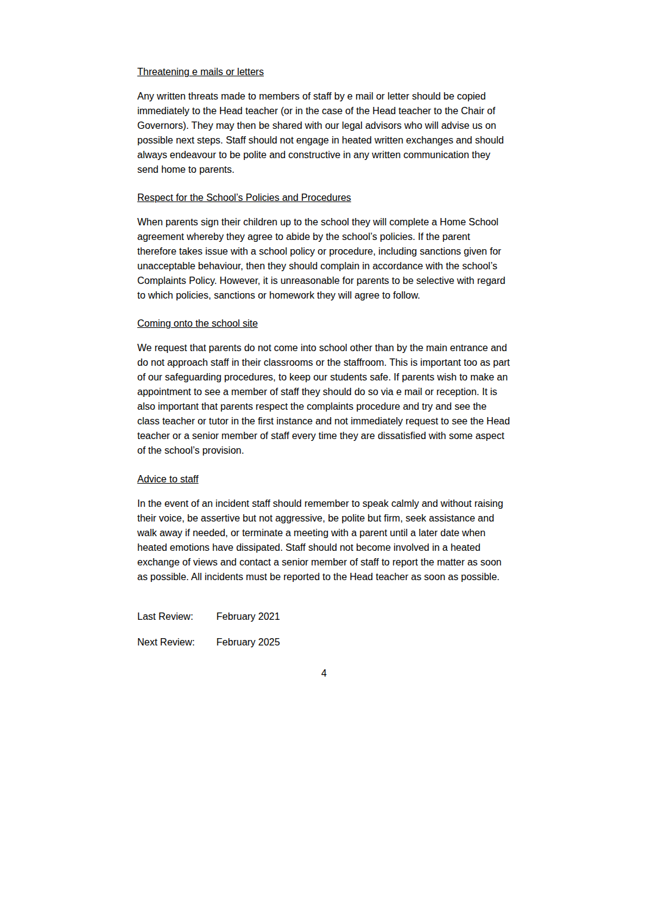Threatening e mails or letters
Any written threats made to members of staff by e mail or letter should be copied immediately to the Head teacher (or in the case of the Head teacher to the Chair of Governors). They may then be shared with our legal advisors who will advise us on possible next steps. Staff should not engage in heated written exchanges and should always endeavour to be polite and constructive in any written communication they send home to parents.
Respect for the School’s Policies and Procedures
When parents sign their children up to the school they will complete a Home School agreement whereby they agree to abide by the school’s policies. If the parent therefore takes issue with a school policy or procedure, including sanctions given for unacceptable behaviour, then they should complain in accordance with the school’s Complaints Policy. However, it is unreasonable for parents to be selective with regard to which policies, sanctions or homework they will agree to follow.
Coming onto the school site
We request that parents do not come into school other than by the main entrance and do not approach staff in their classrooms or the staffroom. This is important too as part of our safeguarding procedures, to keep our students safe. If parents wish to make an appointment to see a member of staff they should do so via e mail or reception. It is also important that parents respect the complaints procedure and try and see the class teacher or tutor in the first instance and not immediately request to see the Head teacher or a senior member of staff every time they are dissatisfied with some aspect of the school’s provision.
Advice to staff
In the event of an incident staff should remember to speak calmly and without raising their voice, be assertive but not aggressive, be polite but firm, seek assistance and walk away if needed, or terminate a meeting with a parent until a later date when heated emotions have dissipated. Staff should not become involved in a heated exchange of views and contact a senior member of staff to report the matter as soon as possible. All incidents must be reported to the Head teacher as soon as possible.
Last Review: February 2021
Next Review: February 2025
4